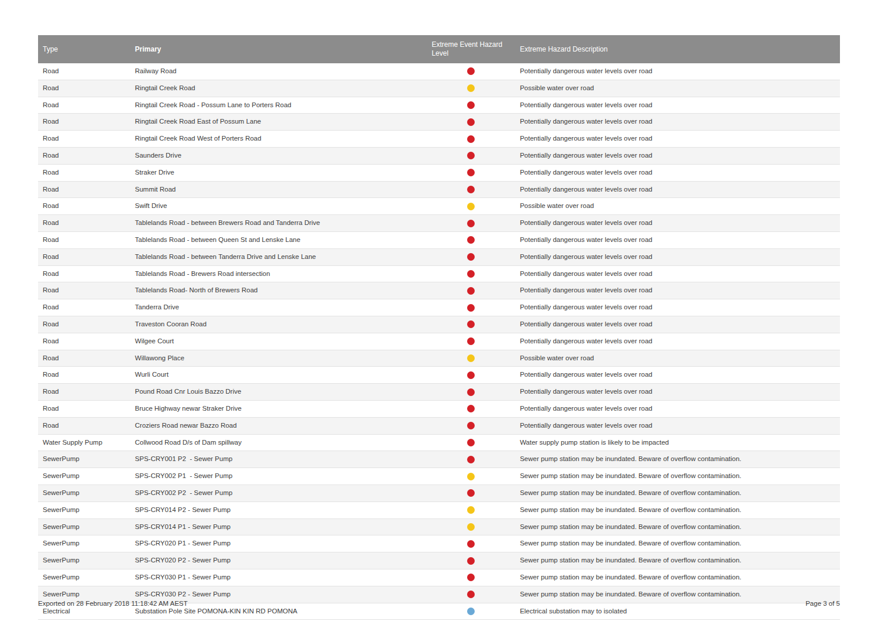| Type | Primary | Extreme Event Hazard Level | Extreme Hazard Description |
| --- | --- | --- | --- |
| Road | Railway Road | | Potentially dangerous water levels over road |
| Road | Ringtail Creek Road | | Possible water over road |
| Road | Ringtail Creek Road - Possum Lane to Porters Road | | Potentially dangerous water levels over road |
| Road | Ringtail Creek Road East of Possum Lane | | Potentially dangerous water levels over road |
| Road | Ringtail Creek Road West of Porters Road | | Potentially dangerous water levels over road |
| Road | Saunders Drive | | Potentially dangerous water levels over road |
| Road | Straker Drive | | Potentially dangerous water levels over road |
| Road | Summit Road | | Potentially dangerous water levels over road |
| Road | Swift Drive | | Possible water over road |
| Road | Tablelands Road - between Brewers Road and Tanderra Drive | | Potentially dangerous water levels over road |
| Road | Tablelands Road - between Queen St and Lenske Lane | | Potentially dangerous water levels over road |
| Road | Tablelands Road - between Tanderra Drive and Lenske Lane | | Potentially dangerous water levels over road |
| Road | Tablelands Road - Brewers Road intersection | | Potentially dangerous water levels over road |
| Road | Tablelands Road- North of Brewers Road | | Potentially dangerous water levels over road |
| Road | Tanderra Drive | | Potentially dangerous water levels over road |
| Road | Traveston Cooran Road | | Potentially dangerous water levels over road |
| Road | Wilgee Court | | Potentially dangerous water levels over road |
| Road | Willawong Place | | Possible water over road |
| Road | Wurli Court | | Potentially dangerous water levels over road |
| Road | Pound Road Cnr Louis Bazzo Drive | | Potentially dangerous water levels over road |
| Road | Bruce Highway newar Straker Drive | | Potentially dangerous water levels over road |
| Road | Croziers Road newar Bazzo Road | | Potentially dangerous water levels over road |
| Water Supply Pump | Collwood Road D/s of Dam spillway | | Water supply pump station is likely to be impacted |
| SewerPump | SPS-CRY001 P2 - Sewer Pump | | Sewer pump station may be inundated. Beware of overflow contamination. |
| SewerPump | SPS-CRY002 P1 - Sewer Pump | | Sewer pump station may be inundated. Beware of overflow contamination. |
| SewerPump | SPS-CRY002 P2 - Sewer Pump | | Sewer pump station may be inundated. Beware of overflow contamination. |
| SewerPump | SPS-CRY014 P2 - Sewer Pump | | Sewer pump station may be inundated. Beware of overflow contamination. |
| SewerPump | SPS-CRY014 P1 - Sewer Pump | | Sewer pump station may be inundated. Beware of overflow contamination. |
| SewerPump | SPS-CRY020 P1 - Sewer Pump | | Sewer pump station may be inundated. Beware of overflow contamination. |
| SewerPump | SPS-CRY020 P2 - Sewer Pump | | Sewer pump station may be inundated. Beware of overflow contamination. |
| SewerPump | SPS-CRY030 P1 - Sewer Pump | | Sewer pump station may be inundated. Beware of overflow contamination. |
| SewerPump | SPS-CRY030 P2 - Sewer Pump | | Sewer pump station may be inundated. Beware of overflow contamination. |
| Electrical | Substation Pole Site POMONA-KIN KIN RD POMONA | | Electrical substation may to isolated |
Exported on 28 February 2018 11:18:42 AM AEST Page 3 of 5